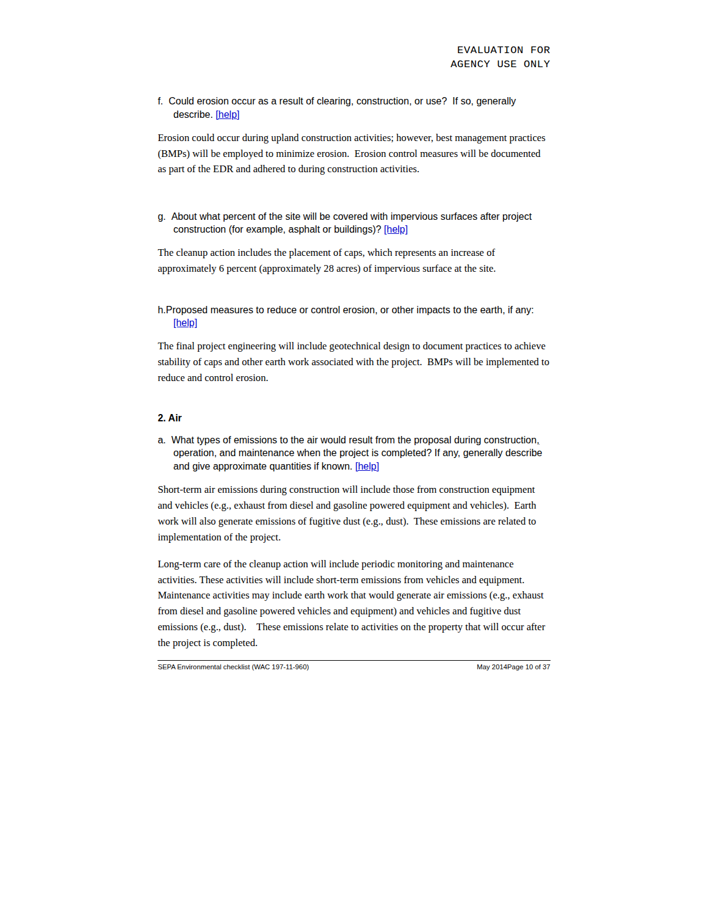EVALUATION FOR
AGENCY USE ONLY
f. Could erosion occur as a result of clearing, construction, or use? If so, generally describe. [help]
Erosion could occur during upland construction activities; however, best management practices (BMPs) will be employed to minimize erosion. Erosion control measures will be documented as part of the EDR and adhered to during construction activities.
g. About what percent of the site will be covered with impervious surfaces after project construction (for example, asphalt or buildings)? [help]
The cleanup action includes the placement of caps, which represents an increase of approximately 6 percent (approximately 28 acres) of impervious surface at the site.
h.Proposed measures to reduce or control erosion, or other impacts to the earth, if any: [help]
The final project engineering will include geotechnical design to document practices to achieve stability of caps and other earth work associated with the project. BMPs will be implemented to reduce and control erosion.
2. Air
a. What types of emissions to the air would result from the proposal during construction, operation, and maintenance when the project is completed? If any, generally describe and give approximate quantities if known. [help]
Short-term air emissions during construction will include those from construction equipment and vehicles (e.g., exhaust from diesel and gasoline powered equipment and vehicles). Earth work will also generate emissions of fugitive dust (e.g., dust). These emissions are related to implementation of the project.
Long-term care of the cleanup action will include periodic monitoring and maintenance activities. These activities will include short-term emissions from vehicles and equipment. Maintenance activities may include earth work that would generate air emissions (e.g., exhaust from diesel and gasoline powered vehicles and equipment) and vehicles and fugitive dust emissions (e.g., dust). These emissions relate to activities on the property that will occur after the project is completed.
SEPA Environmental checklist (WAC 197-11-960)
May 2014
Page 10 of 37